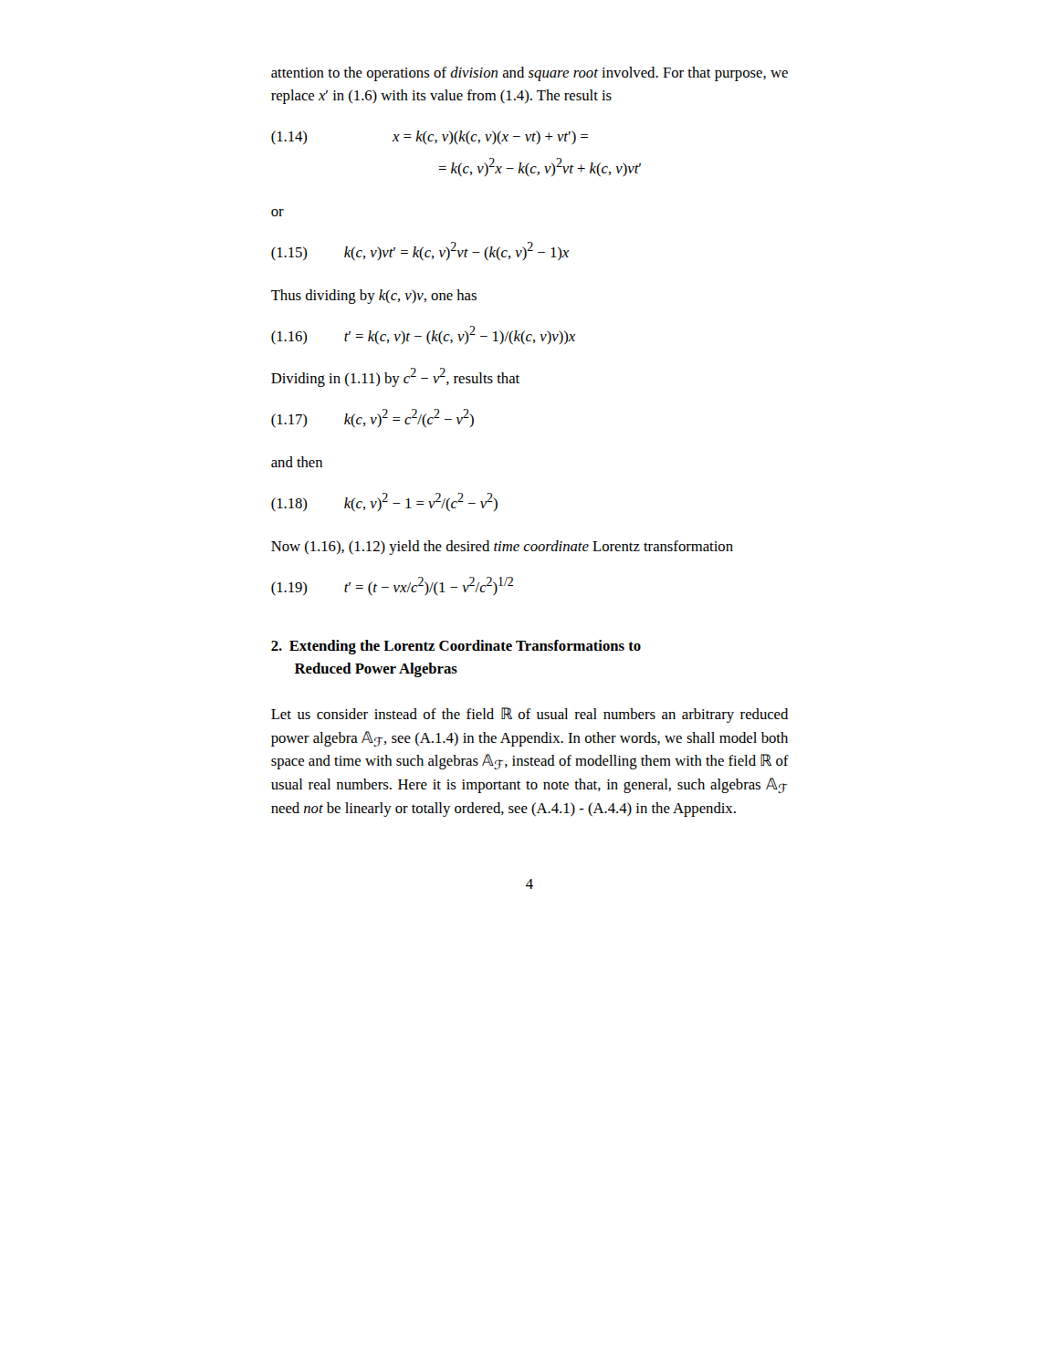attention to the operations of division and square root involved. For that purpose, we replace x′ in (1.6) with its value from (1.4). The result is
(1.14)
x = k(c, v)(k(c, v)(x − vt) + vt′) = = k(c, v)2x − k(c, v)2vt + k(c, v)vt′
or
(1.15)
k(c, v)vt′ = k(c, v)2vt − (k(c, v)2 − 1)x
Thus dividing by k(c, v)v, one has
(1.16)
t′ = k(c, v)t − (k(c, v)2 − 1)/(k(c, v)v))x
Dividing in (1.11) by c2 − v2, results that
(1.17)
k(c, v)2 = c2/(c2 − v2)
and then
(1.18)
k(c, v)2 − 1 = v2/(c2 − v2)
Now (1.16), (1.12) yield the desired time coordinate Lorentz transformation
(1.19)
t′ = (t − vx/c2)/(1 − v2/c2)1/2
2. Extending the Lorentz Coordinate Transformations toReduced Power Algebras
Let us consider instead of the field ℝ of usual real numbers an arbitrary reduced power algebra 𝔸ℱ, see (A.1.4) in the Appendix. In other words, we shall model both space and time with such algebras 𝔸ℱ, instead of modelling them with the field ℝ of usual real numbers. Here it is important to note that, in general, such algebras 𝔸ℱ need not be linearly or totally ordered, see (A.4.1) - (A.4.4) in the Appendix.
4